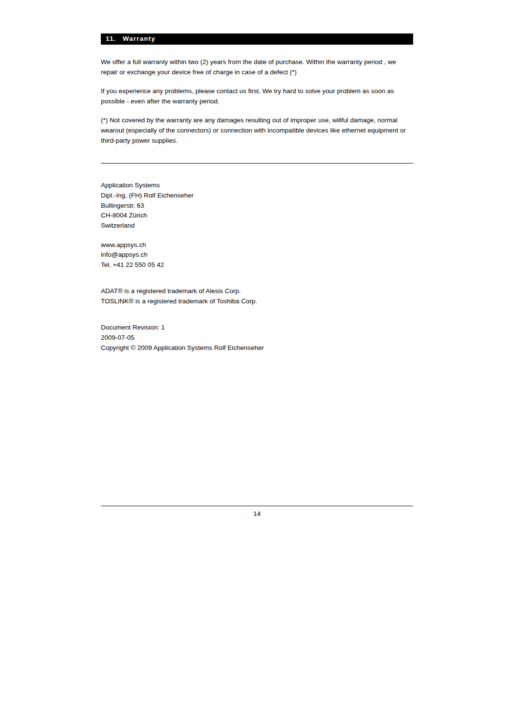11. Warranty
We offer a full warranty within two (2) years from the date of purchase. Within the warranty period , we repair or exchange your device free of charge in case of a defect (*)
If you experience any problems, please contact us first. We try hard to solve your problem as soon as possible - even after the warranty period.
(*) Not covered by the warranty are any damages resulting out of improper use, willful damage, normal wearout (especially of the connectors) or connection with incompatible devices like ethernet equipment or third-party power supplies.
Application Systems
Dipl.-Ing. (FH) Rolf Eichenseher
Bullingerstr. 63
CH-8004 Zürich
Switzerland
www.appsys.ch
info@appsys.ch
Tel. +41 22 550 05 42
ADAT® is a registered trademark of Alesis Corp.
TOSLINK® is a registered trademark of Toshiba Corp.
Document Revision: 1
2009-07-05
Copyright © 2009 Application Systems Rolf Eichenseher
14